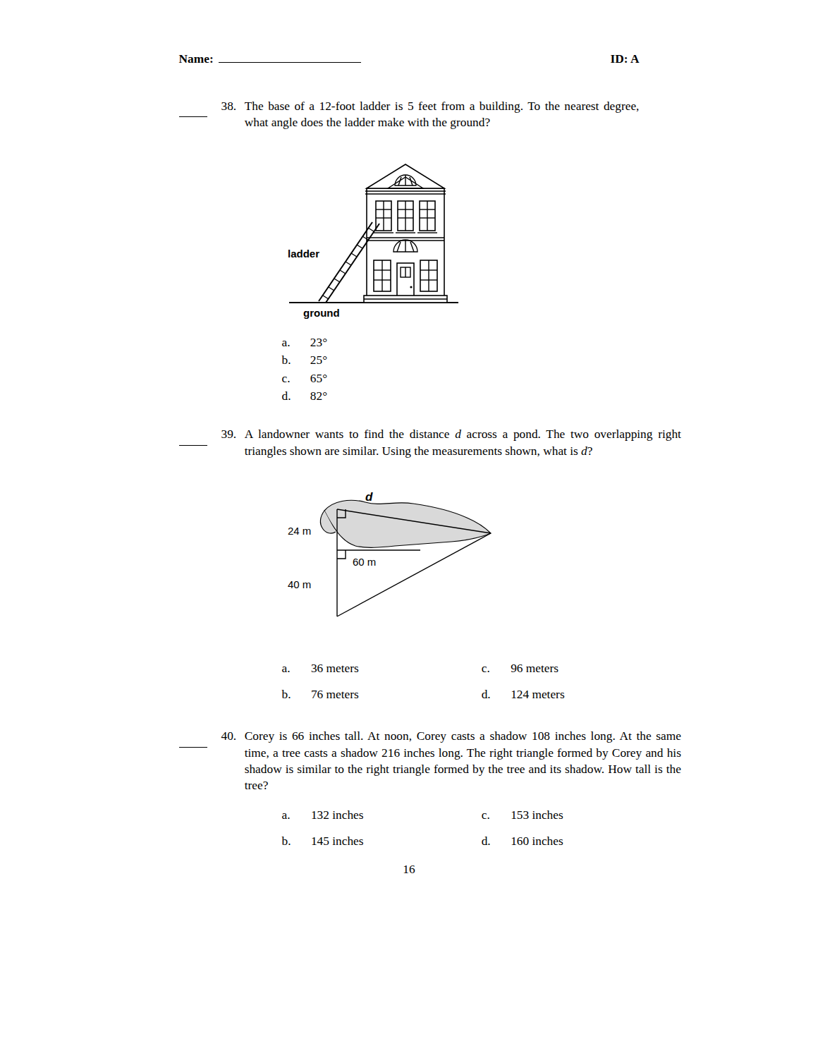Name:
ID: A
38.
The base of a 12-foot ladder is 5 feet from a building. To the nearest degree, what angle does the ladder make with the ground?
ladder ground
a. 23°
b. 25°
c. 65°
d. 82°
39.
A landowner wants to find the distance d across a pond. The two overlapping right triangles shown are similar. Using the measurements shown, what is d?
d 24 m 60 m 40 m
| a. | 36 meters | c. | 96 meters |
| b. | 76 meters | d. | 124 meters |
40.
Corey is 66 inches tall. At noon, Corey casts a shadow 108 inches long. At the same time, a tree casts a shadow 216 inches long. The right triangle formed by Corey and his shadow is similar to the right triangle formed by the tree and its shadow. How tall is the tree?
| a. | 132 inches | c. | 153 inches |
| b. | 145 inches | d. | 160 inches |
16